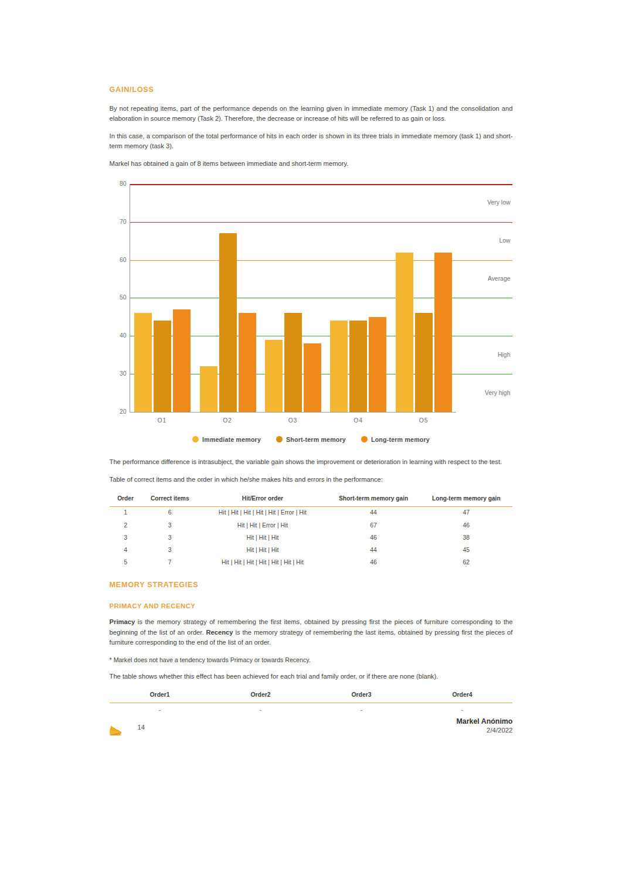Gain/Loss
By not repeating items, part of the performance depends on the learning given in immediate memory (Task 1) and the consolidation and elaboration in source memory (Task 2). Therefore, the decrease or increase of hits will be referred to as gain or loss.
In this case, a comparison of the total performance of hits in each order is shown in its three trials in immediate memory (task 1) and short-term memory (task 3).
Markel has obtained a gain of 8 items between immediate and short-term memory.
80
70
60
50
40
30
20
Very low
Low
Average
High
Very high
O1
O2
O3
O4
O5
Immediate memory
Short-term memory
Long-term memory
The performance difference is intrasubject, the variable gain shows the improvement or deterioration in learning with respect to the test.
Table of correct items and the order in which he/she makes hits and errors in the performance:
| Order | Correct items | Hit/Error order | Short-term memory gain | Long-term memory gain |
| --- | --- | --- | --- | --- |
| 1 | 6 | Hit / Hit / Hit / Hit / Hit / Error / Hit | 44 | 47 |
| 2 | 3 | Hit / Hit / Error / Hit | 67 | 46 |
| 3 | 3 | Hit / Hit / Hit | 46 | 38 |
| 4 | 3 | Hit / Hit / Hit | 44 | 45 |
| 5 | 7 | Hit / Hit / Hit / Hit / Hit / Hit / Hit | 46 | 62 |
Memory Strategies
Primacy and Recency
Primacy is the memory strategy of remembering the first items, obtained by pressing first the pieces of furniture corresponding to the beginning of the list of an order. Recency is the memory strategy of remembering the last items, obtained by pressing first the pieces of furniture corresponding to the end of the list of an order.
* Markel does not have a tendency towards Primacy or towards Recency.
The table shows whether this effect has been achieved for each trial and family order, or if there are none (blank).
| Order1 | Order2 | Order3 | Order4 |
| --- | --- | --- | --- |
| - | - | - | - |
14
Markel Anónimo
2/4/2022